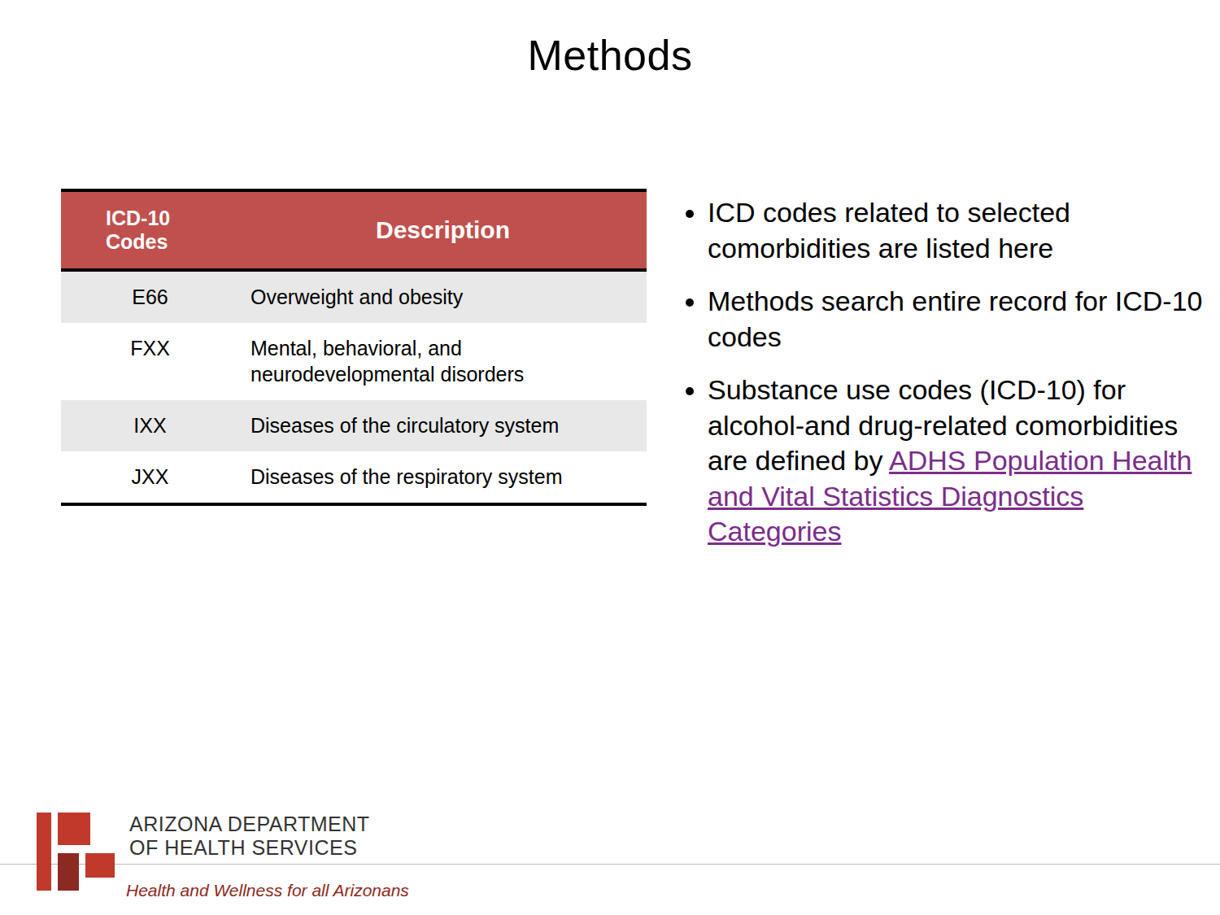Methods
| ICD-10 Codes | Description |
| --- | --- |
| E66 | Overweight and obesity |
| FXX | Mental, behavioral, and neurodevelopmental disorders |
| IXX | Diseases of the circulatory system |
| JXX | Diseases of the respiratory system |
ICD codes related to selected comorbidities are listed here
Methods search entire record for ICD-10 codes
Substance use codes (ICD-10) for alcohol-and drug-related comorbidities are defined by ADHS Population Health and Vital Statistics Diagnostics Categories
ARIZONA DEPARTMENT
OF HEALTH SERVICES
Health and Wellness for all Arizonans